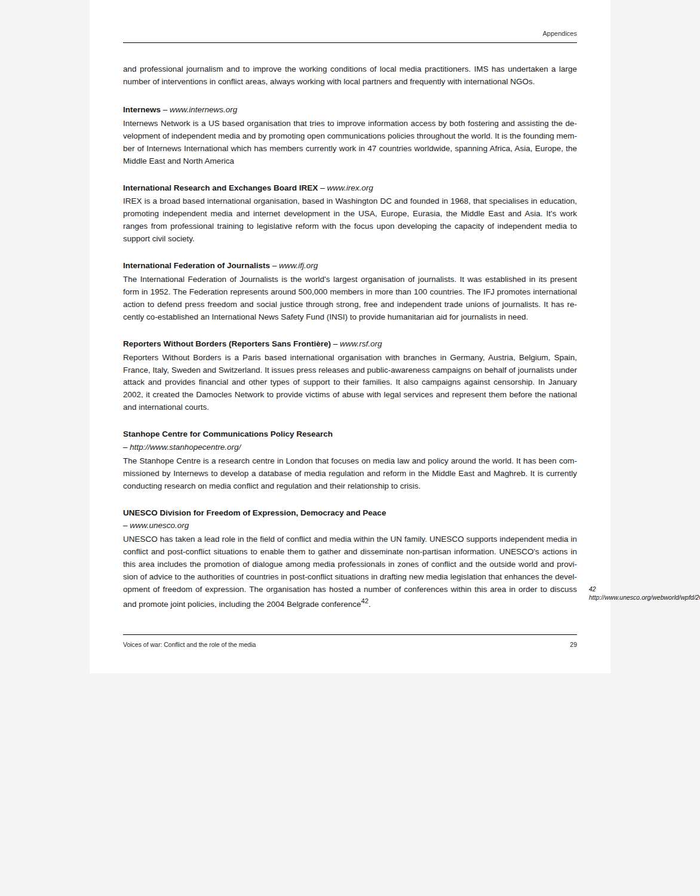Appendices
and professional journalism and to improve the working conditions of local media practitioners. IMS has undertaken a large number of interventions in conflict areas, always working with local partners and frequently with international NGOs.
Internews
– www.internews.org
Internews Network is a US based organisation that tries to improve information access by both fostering and assisting the development of independent media and by promoting open communications policies throughout the world. It is the founding member of Internews International which has members currently work in 47 countries worldwide, spanning Africa, Asia, Europe, the Middle East and North America
International Research and Exchanges Board IREX
– www.irex.org
IREX is a broad based international organisation, based in Washington DC and founded in 1968, that specialises in education, promoting independent media and internet development in the USA, Europe, Eurasia, the Middle East and Asia. It's work ranges from professional training to legislative reform with the focus upon developing the capacity of independent media to support civil society.
International Federation of Journalists
– www.ifj.org
The International Federation of Journalists is the world's largest organisation of journalists. It was established in its present form in 1952. The Federation represents around 500,000 members in more than 100 countries. The IFJ promotes international action to defend press freedom and social justice through strong, free and independent trade unions of journalists. It has recently co-established an International News Safety Fund (INSI) to provide humanitarian aid for journalists in need.
Reporters Without Borders (Reporters Sans Frontière)
– www.rsf.org
Reporters Without Borders is a Paris based international organisation with branches in Germany, Austria, Belgium, Spain, France, Italy, Sweden and Switzerland. It issues press releases and public-awareness campaigns on behalf of journalists under attack and provides financial and other types of support to their families. It also campaigns against censorship. In January 2002, it created the Damocles Network to provide victims of abuse with legal services and represent them before the national and international courts.
Stanhope Centre for Communications Policy Research
– http://www.stanhopecentre.org/
The Stanhope Centre is a research centre in London that focuses on media law and policy around the world. It has been commissioned by Internews to develop a database of media regulation and reform in the Middle East and Maghreb. It is currently conducting research on media conflict and regulation and their relationship to crisis.
UNESCO Division for Freedom of Expression, Democracy and Peace
– www.unesco.org
UNESCO has taken a lead role in the field of conflict and media within the UN family. UNESCO supports independent media in conflict and post-conflict situations to enable them to gather and disseminate non-partisan information. UNESCO's actions in this area includes the promotion of dialogue among media professionals in zones of conflict and the outside world and provision of advice to the authorities of countries in post-conflict situations in drafting new media legislation that enhances the development of freedom of expression. The organisation has hosted a number of conferences within this area in order to discuss and promote joint policies, including the 2004 Belgrade conference42.
42 http://www.unesco.org/webworld/wpfd/2004/
Voices of war: Conflict and the role of the media 29